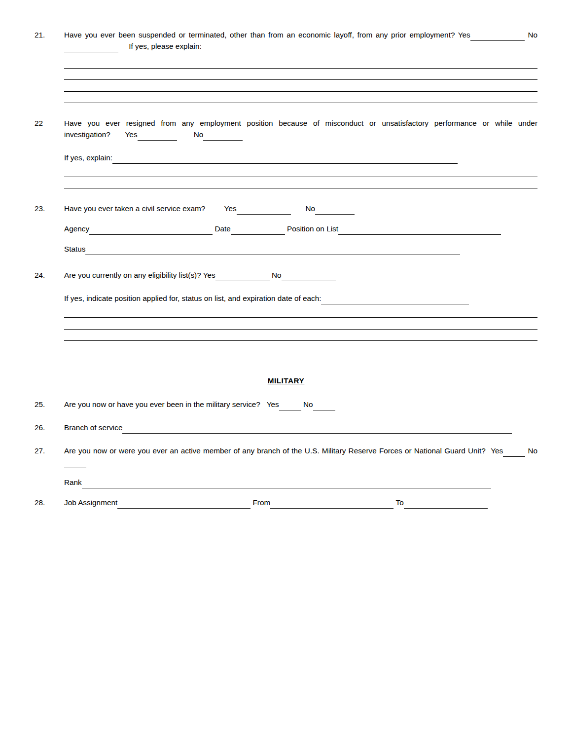21.
Have you ever been suspended or terminated, other than from an economic layoff, from any prior employment? Yes No If yes, please explain:
22
Have you ever resigned from any employment position because of misconduct or unsatisfactory performance or while under investigation? Yes No
If yes, explain:
23.
Have you ever taken a civil service exam? Yes No
Agency Date Position on List
Status
24.
Are you currently on any eligibility list(s)? Yes No
If yes, indicate position applied for, status on list, and expiration date of each:
MILITARY
25.
Are you now or have you ever been in the military service? Yes No
26.
Branch of service
27.
Are you now or were you ever an active member of any branch of the U.S. Military Reserve Forces or National Guard Unit? Yes No
Rank
28.
Job Assignment From To